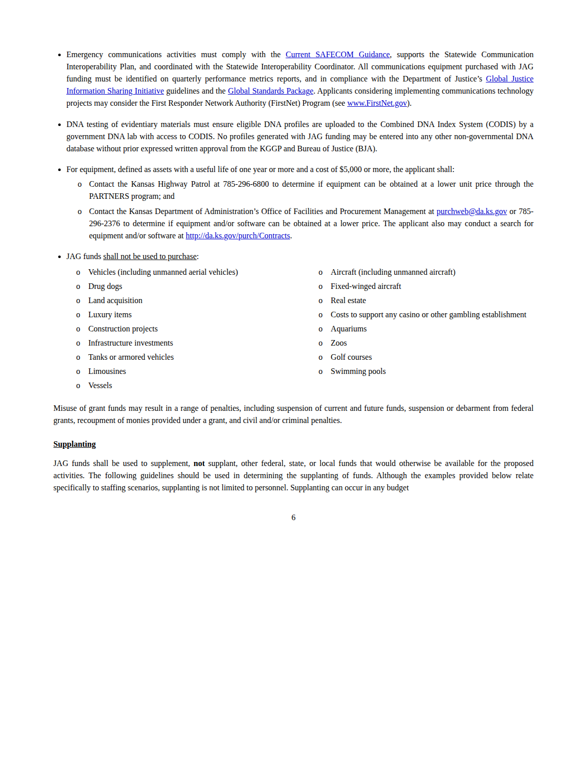Emergency communications activities must comply with the Current SAFECOM Guidance, supports the Statewide Communication Interoperability Plan, and coordinated with the Statewide Interoperability Coordinator. All communications equipment purchased with JAG funding must be identified on quarterly performance metrics reports, and in compliance with the Department of Justice’s Global Justice Information Sharing Initiative guidelines and the Global Standards Package. Applicants considering implementing communications technology projects may consider the First Responder Network Authority (FirstNet) Program (see www.FirstNet.gov).
DNA testing of evidentiary materials must ensure eligible DNA profiles are uploaded to the Combined DNA Index System (CODIS) by a government DNA lab with access to CODIS. No profiles generated with JAG funding may be entered into any other non-governmental DNA database without prior expressed written approval from the KGGP and Bureau of Justice (BJA).
For equipment, defined as assets with a useful life of one year or more and a cost of $5,000 or more, the applicant shall:
Contact the Kansas Highway Patrol at 785-296-6800 to determine if equipment can be obtained at a lower unit price through the PARTNERS program; and
Contact the Kansas Department of Administration’s Office of Facilities and Procurement Management at purchweb@da.ks.gov or 785-296-2376 to determine if equipment and/or software can be obtained at a lower price. The applicant also may conduct a search for equipment and/or software at http://da.ks.gov/purch/Contracts.
JAG funds shall not be used to purchase:
Vehicles (including unmanned aerial vehicles)
Drug dogs
Land acquisition
Luxury items
Construction projects
Infrastructure investments
Tanks or armored vehicles
Limousines
Vessels
Aircraft (including unmanned aircraft)
Fixed-winged aircraft
Real estate
Costs to support any casino or other gambling establishment
Aquariums
Zoos
Golf courses
Swimming pools
Misuse of grant funds may result in a range of penalties, including suspension of current and future funds, suspension or debarment from federal grants, recoupment of monies provided under a grant, and civil and/or criminal penalties.
Supplanting
JAG funds shall be used to supplement, not supplant, other federal, state, or local funds that would otherwise be available for the proposed activities. The following guidelines should be used in determining the supplanting of funds. Although the examples provided below relate specifically to staffing scenarios, supplanting is not limited to personnel. Supplanting can occur in any budget
6